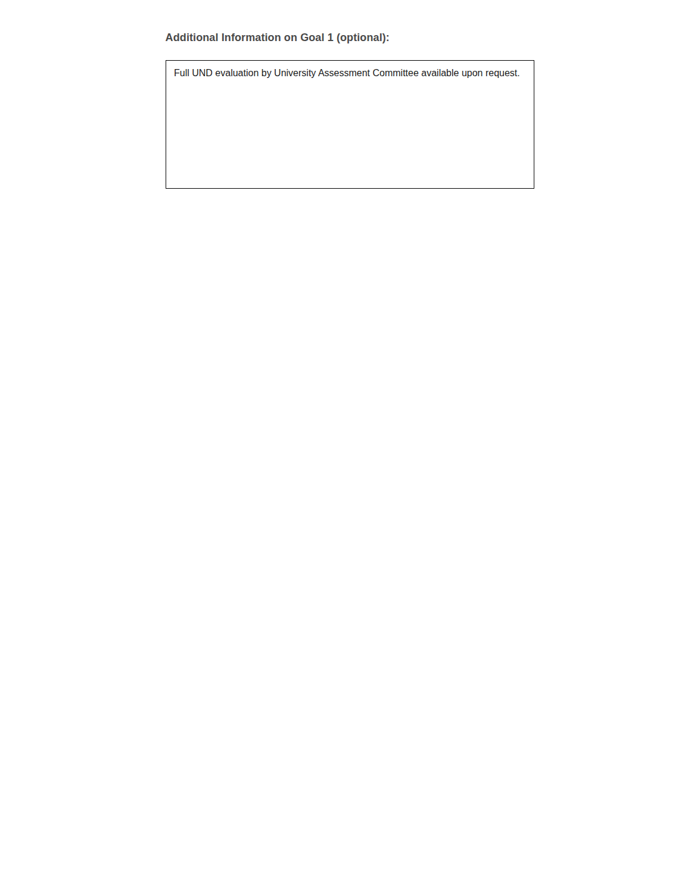Additional Information on Goal 1 (optional):
Full UND evaluation by University Assessment Committee available upon request.